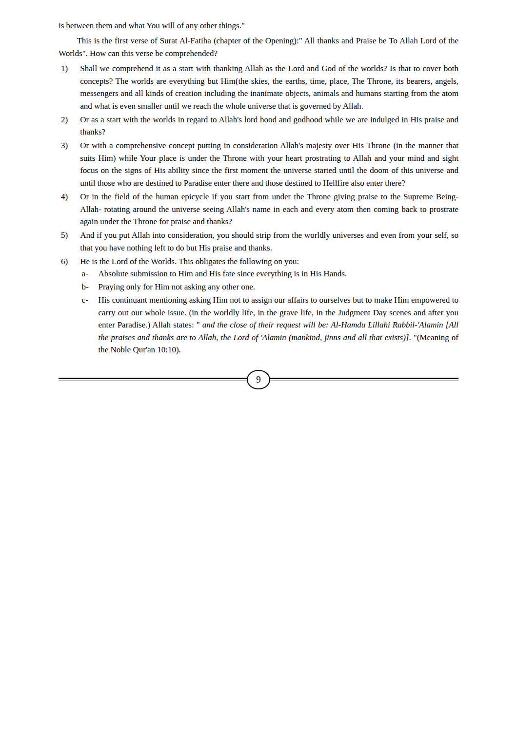is between them and what You will of any other things."
This is the first verse of Surat Al-Fatiha (chapter of the Opening):" All thanks and Praise be To Allah Lord of the Worlds". How can this verse be comprehended?
Shall we comprehend it as a start with thanking Allah as the Lord and God of the worlds? Is that to cover both concepts? The worlds are everything but Him(the skies, the earths, time, place, The Throne, its bearers, angels, messengers and all kinds of creation including the inanimate objects, animals and humans starting from the atom and what is even smaller until we reach the whole universe that is governed by Allah.
Or as a start with the worlds in regard to Allah's lord hood and godhood while we are indulged in His praise and thanks?
Or with a comprehensive concept putting in consideration Allah's majesty over His Throne (in the manner that suits Him) while Your place is under the Throne with your heart prostrating to Allah and your mind and sight focus on the signs of His ability since the first moment the universe started until the doom of this universe and until those who are destined to Paradise enter there and those destined to Hellfire also enter there?
Or in the field of the human epicycle if you start from under the Throne giving praise to the Supreme Being- Allah- rotating around the universe seeing Allah's name in each and every atom then coming back to prostrate again under the Throne for praise and thanks?
And if you put Allah into consideration, you should strip from the worldly universes and even from your self, so that you have nothing left to do but His praise and thanks.
He is the Lord of the Worlds. This obligates the following on you:
Absolute submission to Him and His fate since everything is in His Hands.
Praying only for Him not asking any other one.
His continuant mentioning asking Him not to assign our affairs to ourselves but to make Him empowered to carry out our whole issue. (in the worldly life, in the grave life, in the Judgment Day scenes and after you enter Paradise.) Allah states: " and the close of their request will be: Al-Hamdu Lillahi Rabbil-'Alamin [All the praises and thanks are to Allah, the Lord of 'Alamin (mankind, jinns and all that exists)]. "(Meaning of the Noble Qur'an 10:10).
9